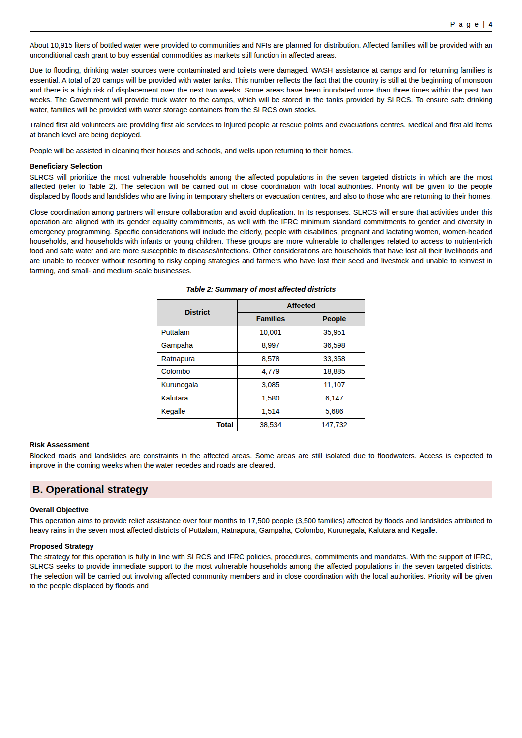P a g e | 4
About 10,915 liters of bottled water were provided to communities and NFIs are planned for distribution. Affected families will be provided with an unconditional cash grant to buy essential commodities as markets still function in affected areas.
Due to flooding, drinking water sources were contaminated and toilets were damaged. WASH assistance at camps and for returning families is essential. A total of 20 camps will be provided with water tanks. This number reflects the fact that the country is still at the beginning of monsoon and there is a high risk of displacement over the next two weeks. Some areas have been inundated more than three times within the past two weeks. The Government will provide truck water to the camps, which will be stored in the tanks provided by SLRCS. To ensure safe drinking water, families will be provided with water storage containers from the SLRCS own stocks.
Trained first aid volunteers are providing first aid services to injured people at rescue points and evacuations centres. Medical and first aid items at branch level are being deployed.
People will be assisted in cleaning their houses and schools, and wells upon returning to their homes.
Beneficiary Selection
SLRCS will prioritize the most vulnerable households among the affected populations in the seven targeted districts in which are the most affected (refer to Table 2). The selection will be carried out in close coordination with local authorities. Priority will be given to the people displaced by floods and landslides who are living in temporary shelters or evacuation centres, and also to those who are returning to their homes.
Close coordination among partners will ensure collaboration and avoid duplication. In its responses, SLRCS will ensure that activities under this operation are aligned with its gender equality commitments, as well with the IFRC minimum standard commitments to gender and diversity in emergency programming. Specific considerations will include the elderly, people with disabilities, pregnant and lactating women, women-headed households, and households with infants or young children. These groups are more vulnerable to challenges related to access to nutrient-rich food and safe water and are more susceptible to diseases/infections. Other considerations are households that have lost all their livelihoods and are unable to recover without resorting to risky coping strategies and farmers who have lost their seed and livestock and unable to reinvest in farming, and small- and medium-scale businesses.
Table 2: Summary of most affected districts
| District | Affected |
| --- | --- |
| Families | People |
| Puttalam | 10,001 | 35,951 |
| Gampaha | 8,997 | 36,598 |
| Ratnapura | 8,578 | 33,358 |
| Colombo | 4,779 | 18,885 |
| Kurunegala | 3,085 | 11,107 |
| Kalutara | 1,580 | 6,147 |
| Kegalle | 1,514 | 5,686 |
| Total | 38,534 | 147,732 |
Risk Assessment
Blocked roads and landslides are constraints in the affected areas. Some areas are still isolated due to floodwaters. Access is expected to improve in the coming weeks when the water recedes and roads are cleared.
B. Operational strategy
Overall Objective
This operation aims to provide relief assistance over four months to 17,500 people (3,500 families) affected by floods and landslides attributed to heavy rains in the seven most affected districts of Puttalam, Ratnapura, Gampaha, Colombo, Kurunegala, Kalutara and Kegalle.
Proposed Strategy
The strategy for this operation is fully in line with SLRCS and IFRC policies, procedures, commitments and mandates. With the support of IFRC, SLRCS seeks to provide immediate support to the most vulnerable households among the affected populations in the seven targeted districts. The selection will be carried out involving affected community members and in close coordination with the local authorities. Priority will be given to the people displaced by floods and